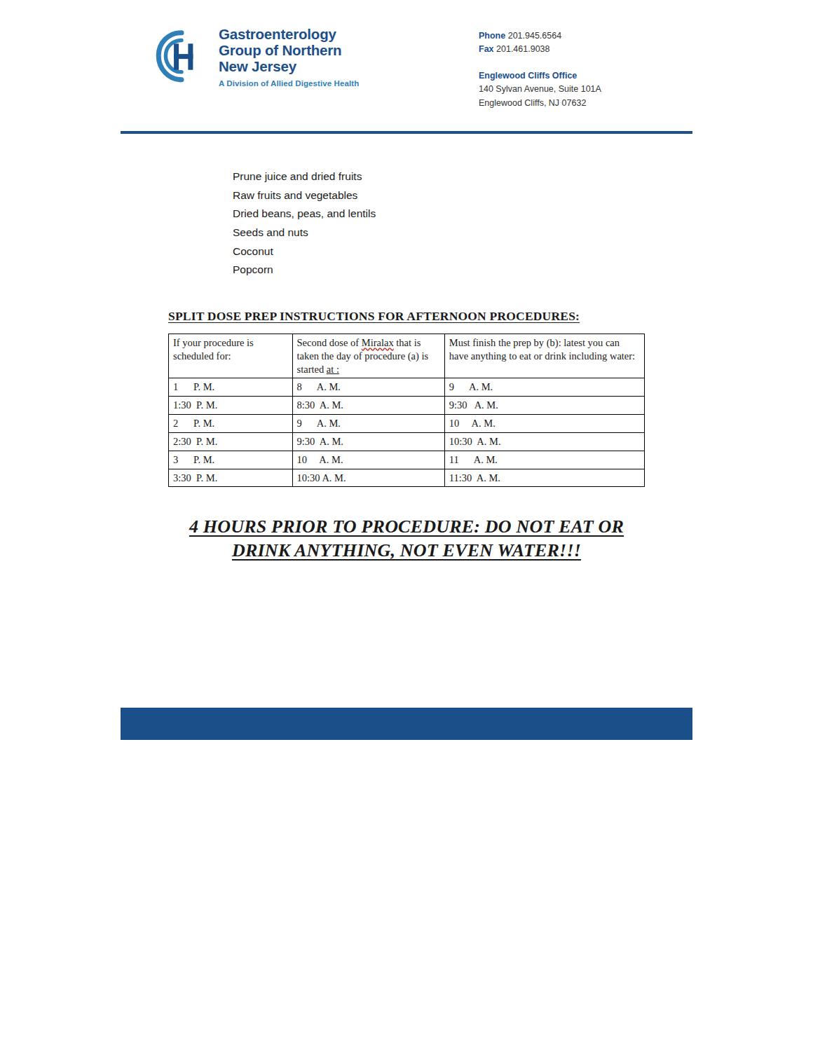Gastroenterology
Group of Northern
New Jersey
A Division of Allied Digestive Health
Phone 201.945.6564
Fax 201.461.9038
Englewood Cliffs Office
140 Sylvan Avenue, Suite 101A
Englewood Cliffs, NJ 07632
Prune juice and dried fruits
Raw fruits and vegetables
Dried beans, peas, and lentils
Seeds and nuts
Coconut
Popcorn
SPLIT DOSE PREP INSTRUCTIONS FOR AFTERNOON PROCEDURES:
| If your procedure is scheduled for: | Second dose of Miralax that is taken the day of procedure (a) is started at : | Must finish the prep by (b): latest you can have anything to eat or drink including water: |
| --- | --- | --- |
| 1 P. M. | 8 A. M. | 9 A. M. |
| 1:30 P. M. | 8:30 A. M. | 9:30 A. M. |
| 2 P. M. | 9 A. M. | 10 A. M. |
| 2:30 P. M. | 9:30 A. M. | 10:30 A. M. |
| 3 P. M. | 10 A. M. | 11 A. M. |
| 3:30 P. M. | 10:30 A. M. | 11:30 A. M. |
4 HOURS PRIOR TO PROCEDURE: DO NOT EAT OR DRINK ANYTHING, NOT EVEN WATER!!!